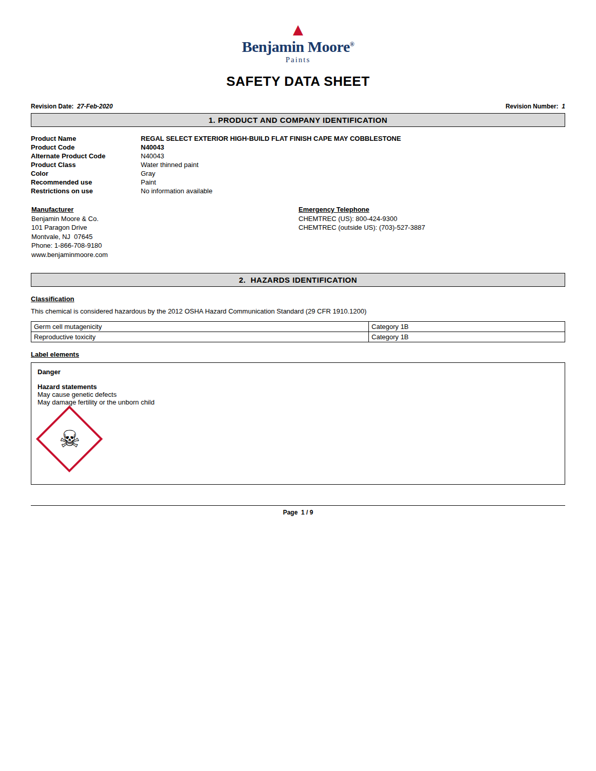▲
Benjamin Moore®
Paints
SAFETY DATA SHEET
Revision Date: 27-Feb-2020 Revision Number: 1
1. PRODUCT AND COMPANY IDENTIFICATION
| Product Name | REGAL SELECT EXTERIOR HIGH-BUILD FLAT FINISH CAPE MAY COBBLESTONE |
| Product Code | N40043 |
| Alternate Product Code | N40043 |
| Product Class | Water thinned paint |
| Color | Gray |
| Recommended use | Paint |
| Restrictions on use | No information available |
| Manufacturer Benjamin Moore & Co. 101 Paragon Drive Montvale, NJ 07645 Phone: 1-866-708-9180 www.benjaminmoore.com | Emergency Telephone CHEMTREC (US): 800-424-9300 CHEMTREC (outside US): (703)-527-3887 |
2. HAZARDS IDENTIFICATION
Classification
This chemical is considered hazardous by the 2012 OSHA Hazard Communication Standard (29 CFR 1910.1200)
| Germ cell mutagenicity | Category 1B |
| Reproductive toxicity | Category 1B |
Label elements
Danger
Hazard statements
May cause genetic defects
May damage fertility or the unborn child
☠
Page 1 / 9